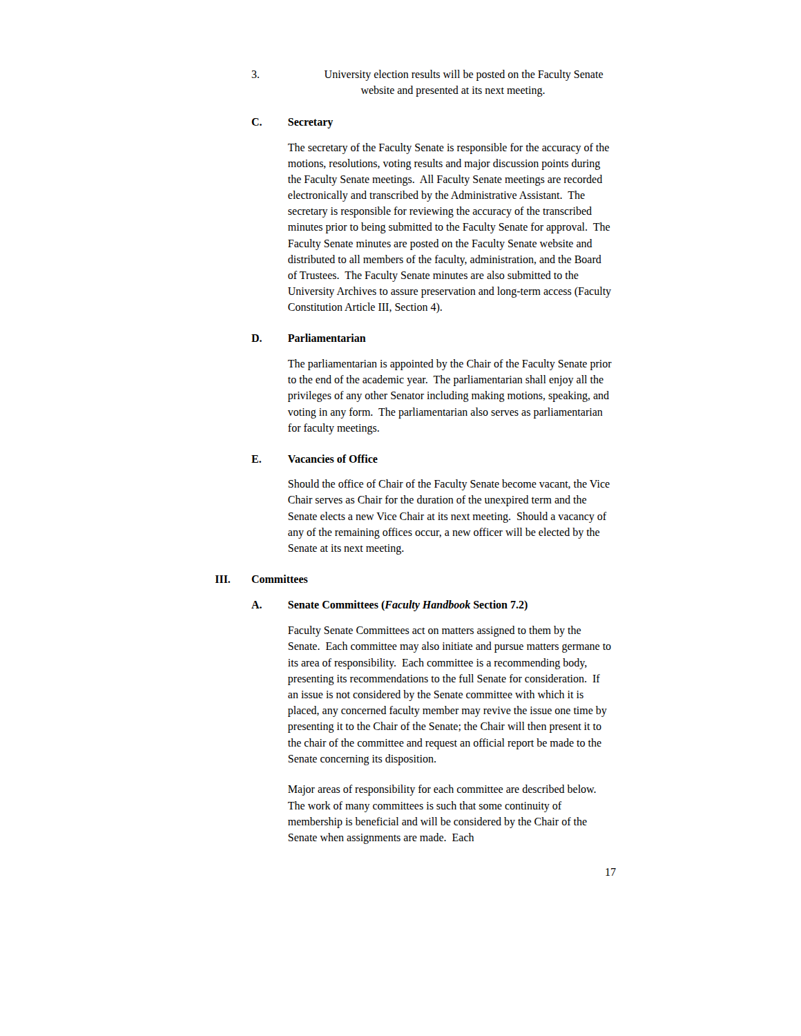3. University election results will be posted on the Faculty Senate website and presented at its next meeting.
C. Secretary
The secretary of the Faculty Senate is responsible for the accuracy of the motions, resolutions, voting results and major discussion points during the Faculty Senate meetings. All Faculty Senate meetings are recorded electronically and transcribed by the Administrative Assistant. The secretary is responsible for reviewing the accuracy of the transcribed minutes prior to being submitted to the Faculty Senate for approval. The Faculty Senate minutes are posted on the Faculty Senate website and distributed to all members of the faculty, administration, and the Board of Trustees. The Faculty Senate minutes are also submitted to the University Archives to assure preservation and long-term access (Faculty Constitution Article III, Section 4).
D. Parliamentarian
The parliamentarian is appointed by the Chair of the Faculty Senate prior to the end of the academic year. The parliamentarian shall enjoy all the privileges of any other Senator including making motions, speaking, and voting in any form. The parliamentarian also serves as parliamentarian for faculty meetings.
E. Vacancies of Office
Should the office of Chair of the Faculty Senate become vacant, the Vice Chair serves as Chair for the duration of the unexpired term and the Senate elects a new Vice Chair at its next meeting. Should a vacancy of any of the remaining offices occur, a new officer will be elected by the Senate at its next meeting.
III. Committees
A. Senate Committees (Faculty Handbook Section 7.2)
Faculty Senate Committees act on matters assigned to them by the Senate. Each committee may also initiate and pursue matters germane to its area of responsibility. Each committee is a recommending body, presenting its recommendations to the full Senate for consideration. If an issue is not considered by the Senate committee with which it is placed, any concerned faculty member may revive the issue one time by presenting it to the Chair of the Senate; the Chair will then present it to the chair of the committee and request an official report be made to the Senate concerning its disposition.
Major areas of responsibility for each committee are described below. The work of many committees is such that some continuity of membership is beneficial and will be considered by the Chair of the Senate when assignments are made. Each
17